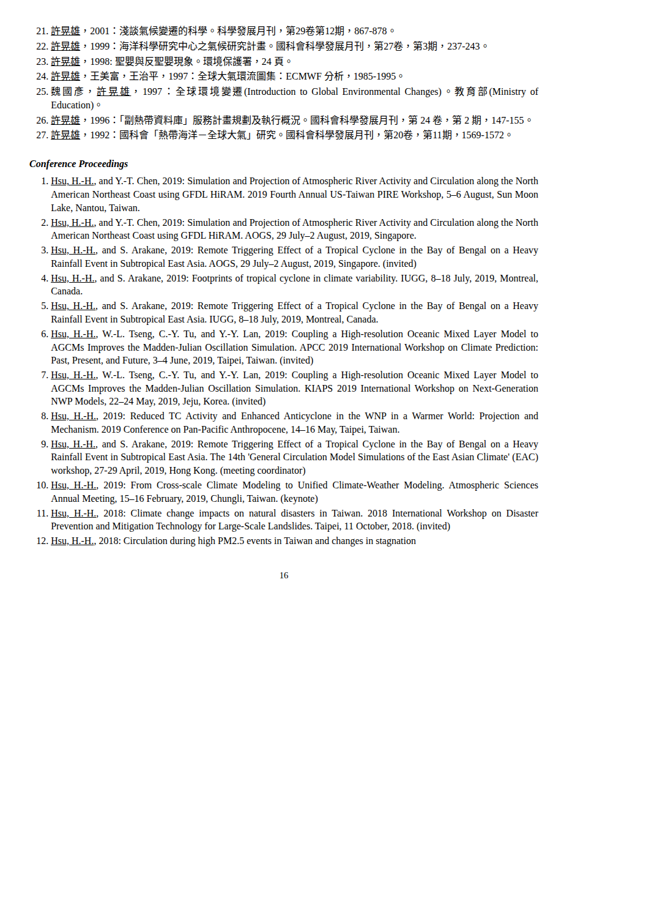許晃雄，2001：淺談氣候變遷的科學。科學發展月刊，第29卷第12期，867-878。
許晃雄，1999：海洋科學研究中心之氣候研究計畫。國科會科學發展月刊，第27卷，第3期，237-243。
許晃雄，1998: 聖嬰與反聖嬰現象。環境保護署，24 頁。
許晃雄，王美富，王治平，1997：全球大氣環流圖集：ECMWF 分析，1985-1995。
魏國彥，許晃雄，1997：全球環境變遷(Introduction to Global Environmental Changes)。教育部(Ministry of Education)。
許晃雄，1996：「副熱帶資料庫」服務計畫規劃及執行概況。國科會科學發展月刊，第 24 卷，第 2 期，147-155。
許晃雄，1992：國科會「熱帶海洋－全球大氣」研究。國科會科學發展月刊，第20卷，第11期，1569-1572。
Conference Proceedings
Hsu, H.-H., and Y.-T. Chen, 2019: Simulation and Projection of Atmospheric River Activity and Circulation along the North American Northeast Coast using GFDL HiRAM. 2019 Fourth Annual US-Taiwan PIRE Workshop, 5–6 August, Sun Moon Lake, Nantou, Taiwan.
Hsu, H.-H., and Y.-T. Chen, 2019: Simulation and Projection of Atmospheric River Activity and Circulation along the North American Northeast Coast using GFDL HiRAM. AOGS, 29 July–2 August, 2019, Singapore.
Hsu, H.-H., and S. Arakane, 2019: Remote Triggering Effect of a Tropical Cyclone in the Bay of Bengal on a Heavy Rainfall Event in Subtropical East Asia. AOGS, 29 July–2 August, 2019, Singapore. (invited)
Hsu, H.-H., and S. Arakane, 2019: Footprints of tropical cyclone in climate variability. IUGG, 8–18 July, 2019, Montreal, Canada.
Hsu, H.-H., and S. Arakane, 2019: Remote Triggering Effect of a Tropical Cyclone in the Bay of Bengal on a Heavy Rainfall Event in Subtropical East Asia. IUGG, 8–18 July, 2019, Montreal, Canada.
Hsu, H.-H., W.-L. Tseng, C.-Y. Tu, and Y.-Y. Lan, 2019: Coupling a High-resolution Oceanic Mixed Layer Model to AGCMs Improves the Madden-Julian Oscillation Simulation. APCC 2019 International Workshop on Climate Prediction: Past, Present, and Future, 3–4 June, 2019, Taipei, Taiwan. (invited)
Hsu, H.-H., W.-L. Tseng, C.-Y. Tu, and Y.-Y. Lan, 2019: Coupling a High-resolution Oceanic Mixed Layer Model to AGCMs Improves the Madden-Julian Oscillation Simulation. KIAPS 2019 International Workshop on Next-Generation NWP Models, 22–24 May, 2019, Jeju, Korea. (invited)
Hsu, H.-H., 2019: Reduced TC Activity and Enhanced Anticyclone in the WNP in a Warmer World: Projection and Mechanism. 2019 Conference on Pan-Pacific Anthropocene, 14–16 May, Taipei, Taiwan.
Hsu, H.-H., and S. Arakane, 2019: Remote Triggering Effect of a Tropical Cyclone in the Bay of Bengal on a Heavy Rainfall Event in Subtropical East Asia. The 14th 'General Circulation Model Simulations of the East Asian Climate' (EAC) workshop, 27-29 April, 2019, Hong Kong. (meeting coordinator)
Hsu, H.-H., 2019: From Cross-scale Climate Modeling to Unified Climate-Weather Modeling. Atmospheric Sciences Annual Meeting, 15–16 February, 2019, Chungli, Taiwan. (keynote)
Hsu, H.-H., 2018: Climate change impacts on natural disasters in Taiwan. 2018 International Workshop on Disaster Prevention and Mitigation Technology for Large-Scale Landslides. Taipei, 11 October, 2018. (invited)
Hsu, H.-H., 2018: Circulation during high PM2.5 events in Taiwan and changes in stagnation
16